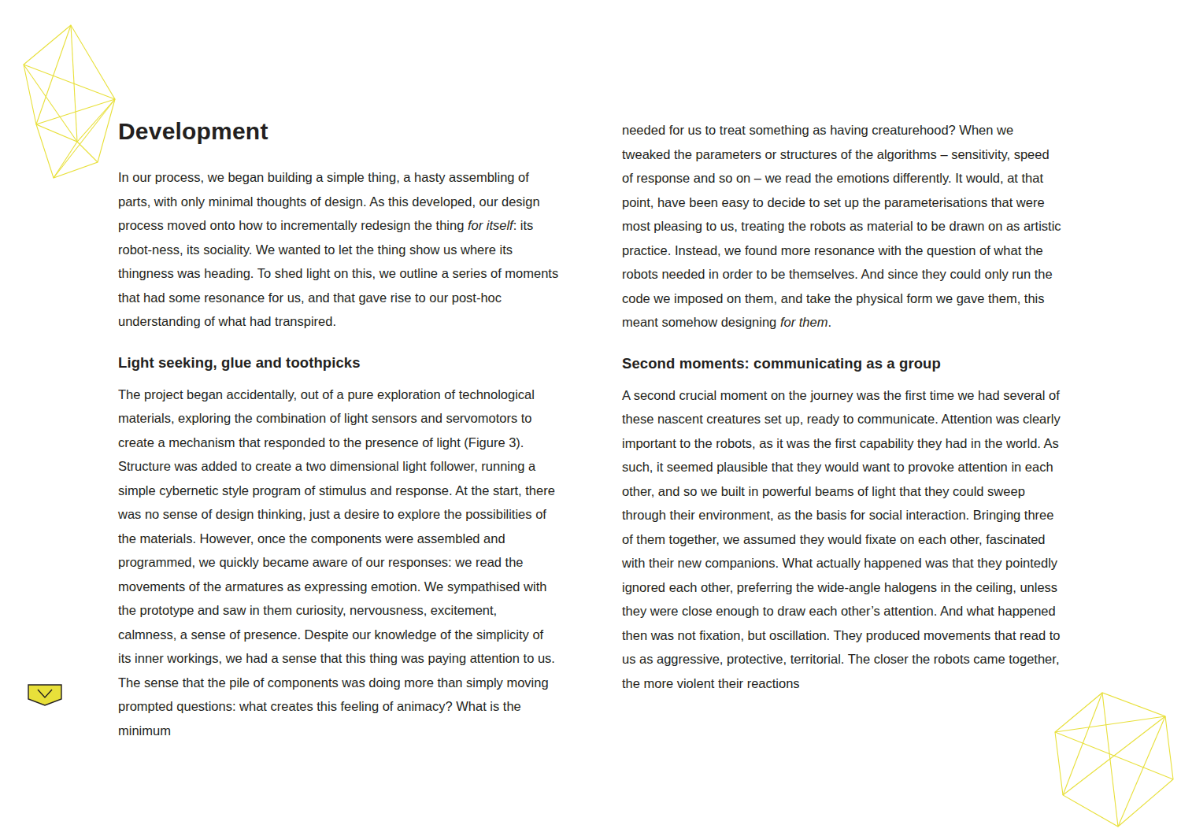RTD2017
Development
In our process, we began building a simple thing, a hasty assembling of parts, with only minimal thoughts of design. As this developed, our design process moved onto how to incrementally redesign the thing for itself: its robot-ness, its sociality. We wanted to let the thing show us where its thingness was heading. To shed light on this, we outline a series of moments that had some resonance for us, and that gave rise to our post-hoc understanding of what had transpired.
Light seeking, glue and toothpicks
The project began accidentally, out of a pure exploration of technological materials, exploring the combination of light sensors and servomotors to create a mechanism that responded to the presence of light (Figure 3). Structure was added to create a two dimensional light follower, running a simple cybernetic style program of stimulus and response. At the start, there was no sense of design thinking, just a desire to explore the possibilities of the materials. However, once the components were assembled and programmed, we quickly became aware of our responses: we read the movements of the armatures as expressing emotion. We sympathised with the prototype and saw in them curiosity, nervousness, excitement, calmness, a sense of presence. Despite our knowledge of the simplicity of its inner workings, we had a sense that this thing was paying attention to us. The sense that the pile of components was doing more than simply moving prompted questions: what creates this feeling of animacy? What is the minimum
needed for us to treat something as having creaturehood? When we tweaked the parameters or structures of the algorithms – sensitivity, speed of response and so on – we read the emotions differently. It would, at that point, have been easy to decide to set up the parameterisations that were most pleasing to us, treating the robots as material to be drawn on as artistic practice. Instead, we found more resonance with the question of what the robots needed in order to be themselves. And since they could only run the code we imposed on them, and take the physical form we gave them, this meant somehow designing for them.
Second moments: communicating as a group
A second crucial moment on the journey was the first time we had several of these nascent creatures set up, ready to communicate. Attention was clearly important to the robots, as it was the first capability they had in the world. As such, it seemed plausible that they would want to provoke attention in each other, and so we built in powerful beams of light that they could sweep through their environment, as the basis for social interaction. Bringing three of them together, we assumed they would fixate on each other, fascinated with their new companions. What actually happened was that they pointedly ignored each other, preferring the wide-angle halogens in the ceiling, unless they were close enough to draw each other’s attention. And what happened then was not fixation, but oscillation. They produced movements that read to us as aggressive, protective, territorial. The closer the robots came together, the more violent their reactions